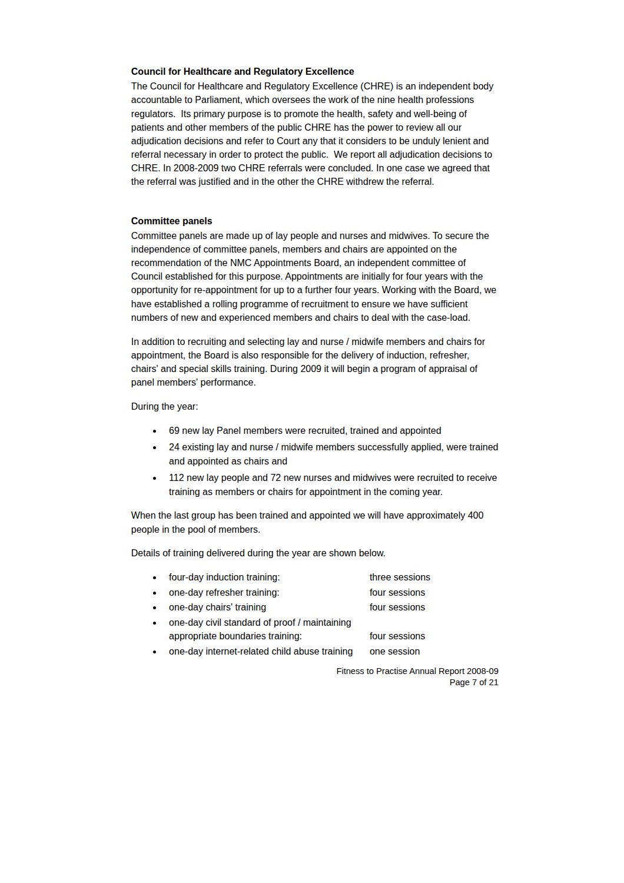Council for Healthcare and Regulatory Excellence
The Council for Healthcare and Regulatory Excellence (CHRE) is an independent body accountable to Parliament, which oversees the work of the nine health professions regulators. Its primary purpose is to promote the health, safety and well-being of patients and other members of the public CHRE has the power to review all our adjudication decisions and refer to Court any that it considers to be unduly lenient and referral necessary in order to protect the public. We report all adjudication decisions to CHRE. In 2008-2009 two CHRE referrals were concluded. In one case we agreed that the referral was justified and in the other the CHRE withdrew the referral.
Committee panels
Committee panels are made up of lay people and nurses and midwives. To secure the independence of committee panels, members and chairs are appointed on the recommendation of the NMC Appointments Board, an independent committee of Council established for this purpose. Appointments are initially for four years with the opportunity for re-appointment for up to a further four years. Working with the Board, we have established a rolling programme of recruitment to ensure we have sufficient numbers of new and experienced members and chairs to deal with the case-load.
In addition to recruiting and selecting lay and nurse / midwife members and chairs for appointment, the Board is also responsible for the delivery of induction, refresher, chairs' and special skills training. During 2009 it will begin a program of appraisal of panel members' performance.
During the year:
69 new lay Panel members were recruited, trained and appointed
24 existing lay and nurse / midwife members successfully applied, were trained and appointed as chairs and
112 new lay people and 72 new nurses and midwives were recruited to receive training as members or chairs for appointment in the coming year.
When the last group has been trained and appointed we will have approximately 400 people in the pool of members.
Details of training delivered during the year are shown below.
four-day induction training: three sessions
one-day refresher training: four sessions
one-day chairs' training four sessions
one-day civil standard of proof / maintaining
appropriate boundaries training: four sessions
one-day internet-related child abuse training one session
Fitness to Practise Annual Report 2008-09
Page 7 of 21